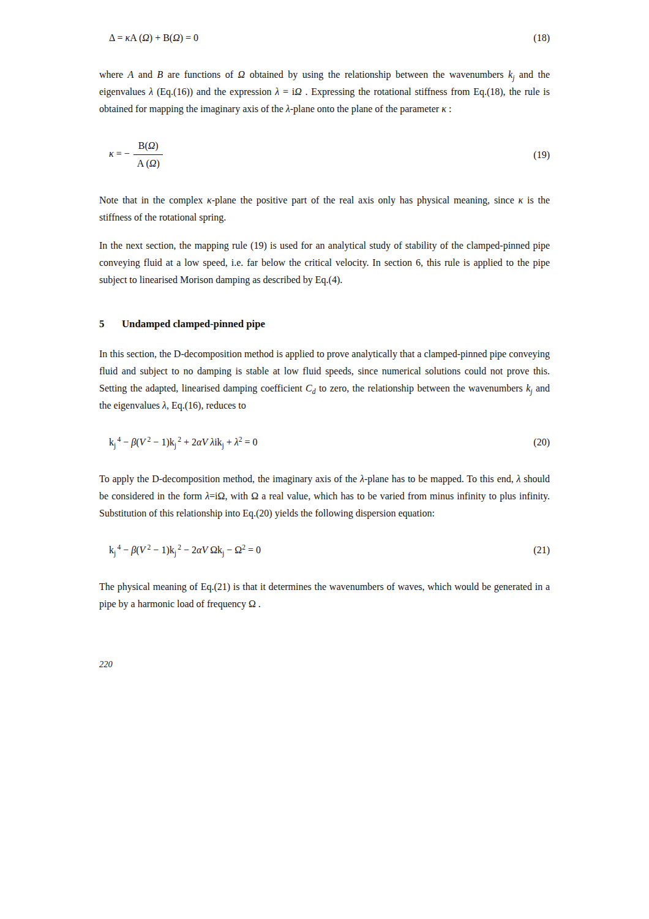Δ = κA (Ω) + B(Ω) = 0 (18)
where A and B are functions of Ω obtained by using the relationship between the wavenumbers kj and the eigenvalues λ (Eq.(16)) and the expression λ = iΩ . Expressing the rotational stiffness from Eq.(18), the rule is obtained for mapping the imaginary axis of the λ-plane onto the plane of the parameter κ :
κ = − B(Ω) A (Ω) (19)
Note that in the complex κ-plane the positive part of the real axis only has physical meaning, since κ is the stiffness of the rotational spring.
In the next section, the mapping rule (19) is used for an analytical study of stability of the clamped-pinned pipe conveying fluid at a low speed, i.e. far below the critical velocity. In section 6, this rule is applied to the pipe subject to linearised Morison damping as described by Eq.(4).
5 Undamped clamped-pinned pipe
In this section, the D-decomposition method is applied to prove analytically that a clamped-pinned pipe conveying fluid and subject to no damping is stable at low fluid speeds, since numerical solutions could not prove this. Setting the adapted, linearised damping coefficient Cd to zero, the relationship between the wavenumbers kj and the eigenvalues λ, Eq.(16), reduces to
kj 4 − β(V 2 − 1)kj 2 + 2αV λikj + λ2 = 0 (20)
To apply the D-decomposition method, the imaginary axis of the λ-plane has to be mapped. To this end, λ should be considered in the form λ=iΩ, with Ω a real value, which has to be varied from minus infinity to plus infinity. Substitution of this relationship into Eq.(20) yields the following dispersion equation:
kj 4 − β(V 2 − 1)kj 2 − 2αV Ωkj − Ω2 = 0 (21)
The physical meaning of Eq.(21) is that it determines the wavenumbers of waves, which would be generated in a pipe by a harmonic load of frequency Ω .
220